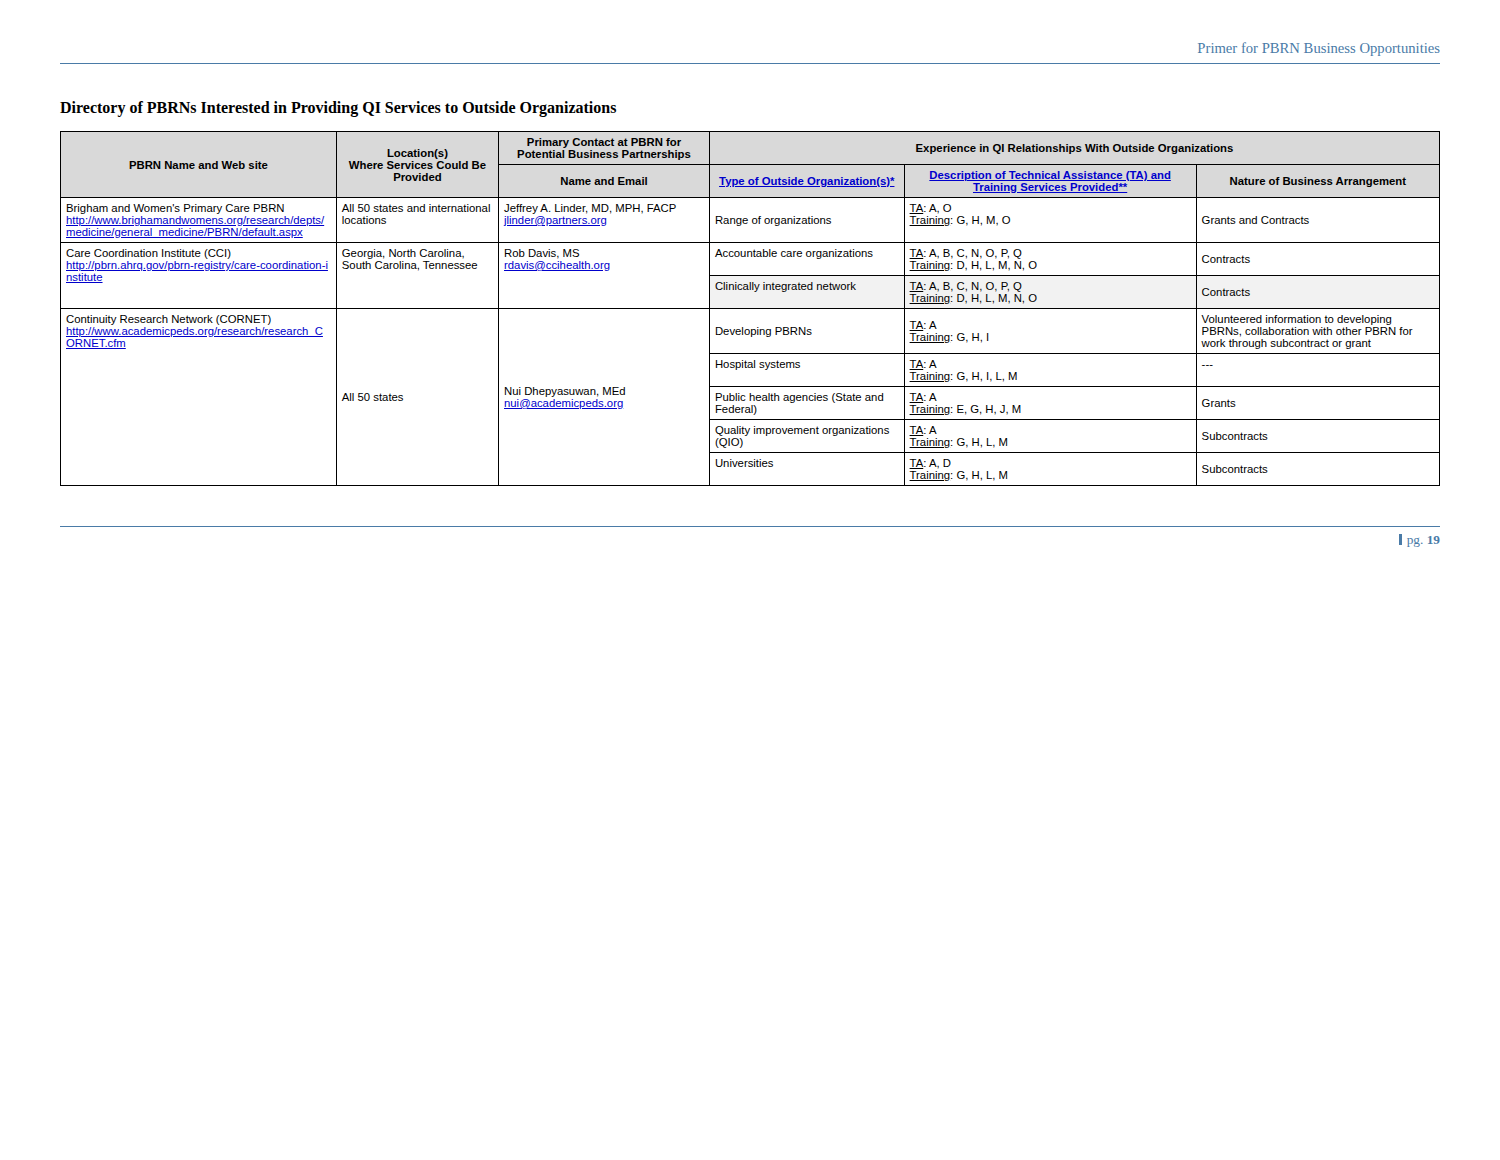Primer for PBRN Business Opportunities
Directory of PBRNs Interested in Providing QI Services to Outside Organizations
| PBRN Name and Web site | Location(s) Where Services Could Be Provided | Primary Contact at PBRN for Potential Business Partnerships | Experience in QI Relationships With Outside Organizations |
| --- | --- | --- | --- |
| Name and Email | Type of Outside Organization(s)* | Description of Technical Assistance (TA) and Training Services Provided** | Nature of Business Arrangement |
| Brigham and Women's Primary Care PBRN http://www.brighamandwomens.org/research/depts/medicine/general_medicine/PBRN/default.aspx | All 50 states and international locations | Jeffrey A. Linder, MD, MPH, FACP jlinder@partners.org | Range of organizations | TA : A, O Training : G, H, M, O | Grants and Contracts |
| Care Coordination Institute (CCI) http://pbrn.ahrq.gov/pbrn-registry/care-coordination-institute | Georgia, North Carolina, South Carolina, Tennessee | Rob Davis, MS rdavis@ccihealth.org | Accountable care organizations | TA : A, B, C, N, O, P, Q Training : D, H, L, M, N, O | Contracts |
| Clinically integrated network | TA : A, B, C, N, O, P, Q Training : D, H, L, M, N, O | Contracts |
| Continuity Research Network (CORNET) http://www.academicpeds.org/research/research_CORNET.cfm | All 50 states | Nui Dhepyasuwan, MEd nui@academicpeds.org | Developing PBRNs | TA : A Training : G, H, I | Volunteered information to developing PBRNs, collaboration with other PBRN for work through subcontract or grant |
| Hospital systems | TA : A Training : G, H, I, L, M | --- |
| Public health agencies (State and Federal) | TA : A Training : E, G, H, J, M | Grants |
| Quality improvement organizations (QIO) | TA : A Training : G, H, L, M | Subcontracts |
| Universities | TA : A, D Training : G, H, L, M | Subcontracts |
pg. 19